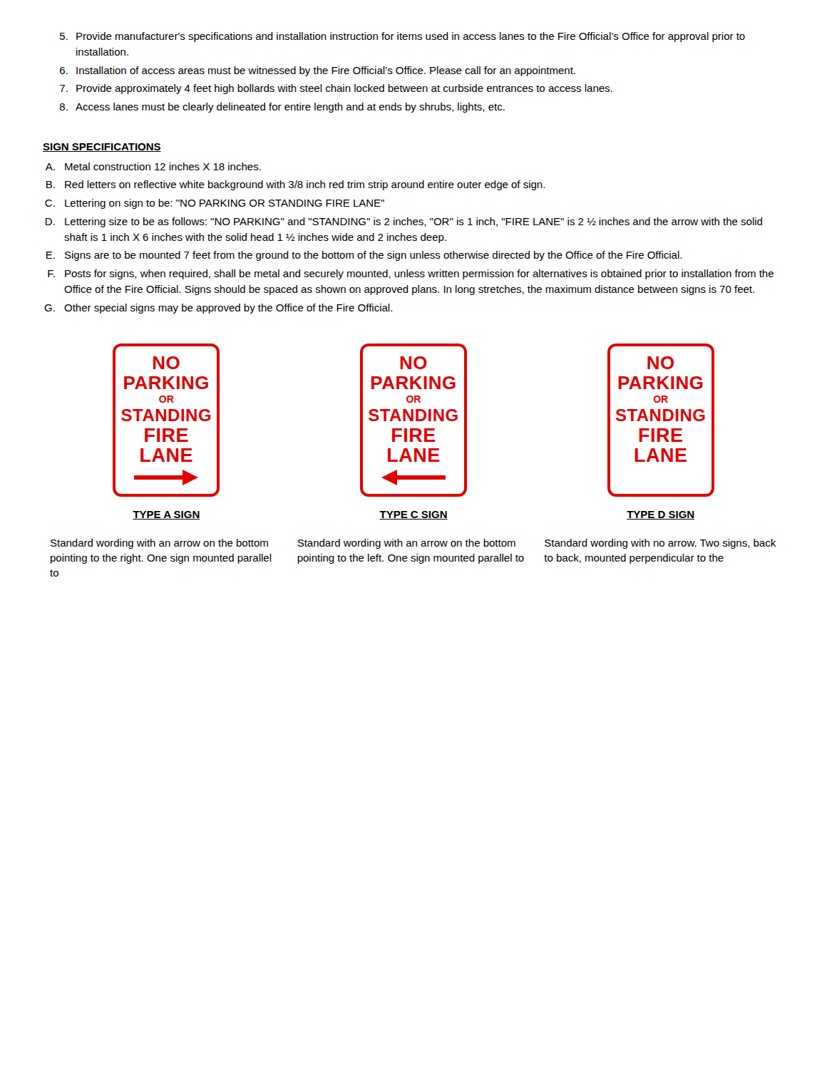Provide manufacturer's specifications and installation instruction for items used in access lanes to the Fire Official’s Office for approval prior to installation.
Installation of access areas must be witnessed by the Fire Official’s Office. Please call for an appointment.
Provide approximately 4 feet high bollards with steel chain locked between at curbside entrances to access lanes.
Access lanes must be clearly delineated for entire length and at ends by shrubs, lights, etc.
SIGN SPECIFICATIONS
Metal construction 12 inches X 18 inches.
Red letters on reflective white background with 3/8 inch red trim strip around entire outer edge of sign.
Lettering on sign to be: "NO PARKING OR STANDING FIRE LANE"
Lettering size to be as follows: "NO PARKING" and "STANDING" is 2 inches, "OR" is 1 inch, "FIRE LANE" is 2 ½ inches and the arrow with the solid shaft is 1 inch X 6 inches with the solid head 1 ½ inches wide and 2 inches deep.
Signs are to be mounted 7 feet from the ground to the bottom of the sign unless otherwise directed by the Office of the Fire Official.
Posts for signs, when required, shall be metal and securely mounted, unless written permission for alternatives is obtained prior to installation from the Office of the Fire Official. Signs should be spaced as shown on approved plans. In long stretches, the maximum distance between signs is 70 feet.
Other special signs may be approved by the Office of the Fire Official.
| NO PARKING OR STANDING FIRE LANE TYPE A SIGN Standard wording with an arrow on the bottom pointing to the right. One sign mounted parallel to | NO PARKING OR STANDING FIRE LANE TYPE C SIGN Standard wording with an arrow on the bottom pointing to the left. One sign mounted parallel to | NO PARKING OR STANDING FIRE LANE TYPE D SIGN Standard wording with no arrow. Two signs, back to back, mounted perpendicular to the |